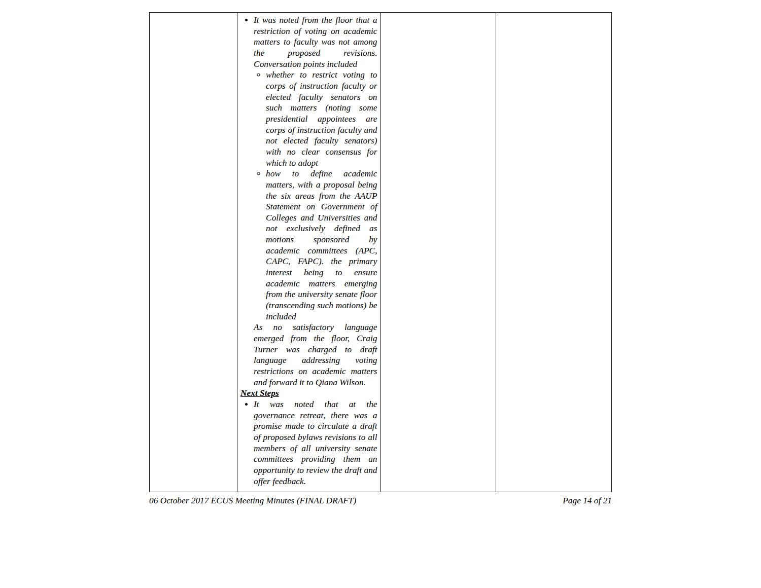| | It was noted from the floor that a restriction of voting on academic matters to faculty was not among the proposed revisions. Conversation points included whether to restrict voting to corps of instruction faculty or elected faculty senators on such matters (noting some presidential appointees are corps of instruction faculty and not elected faculty senators) with no clear consensus for which to adopt how to define academic matters, with a proposal being the six areas from the AAUP Statement on Government of Colleges and Universities and not exclusively defined as motions sponsored by academic committees (APC, CAPC, FAPC). the primary interest being to ensure academic matters emerging from the university senate floor (transcending such motions) be included As no satisfactory language emerged from the floor, Craig Turner was charged to draft language addressing voting restrictions on academic matters and forward it to Qiana Wilson. Next Steps It was noted that at the governance retreat, there was a promise made to circulate a draft of proposed bylaws revisions to all members of all university senate committees providing them an opportunity to review the draft and offer feedback. | | |
06 October 2017 ECUS Meeting Minutes (FINAL DRAFT)
Page 14 of 21